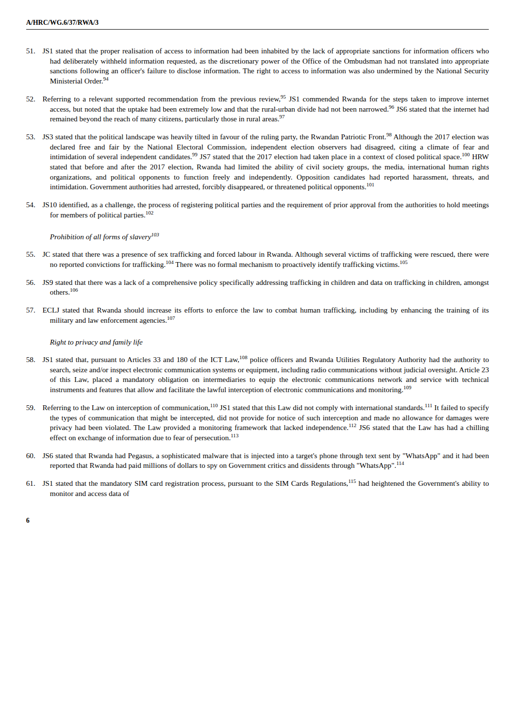A/HRC/WG.6/37/RWA/3
51. JS1 stated that the proper realisation of access to information had been inhabited by the lack of appropriate sanctions for information officers who had deliberately withheld information requested, as the discretionary power of the Office of the Ombudsman had not translated into appropriate sanctions following an officer's failure to disclose information. The right to access to information was also undermined by the National Security Ministerial Order.94
52. Referring to a relevant supported recommendation from the previous review,95 JS1 commended Rwanda for the steps taken to improve internet access, but noted that the uptake had been extremely low and that the rural-urban divide had not been narrowed.96 JS6 stated that the internet had remained beyond the reach of many citizens, particularly those in rural areas.97
53. JS3 stated that the political landscape was heavily tilted in favour of the ruling party, the Rwandan Patriotic Front.98 Although the 2017 election was declared free and fair by the National Electoral Commission, independent election observers had disagreed, citing a climate of fear and intimidation of several independent candidates.99 JS7 stated that the 2017 election had taken place in a context of closed political space.100 HRW stated that before and after the 2017 election, Rwanda had limited the ability of civil society groups, the media, international human rights organizations, and political opponents to function freely and independently. Opposition candidates had reported harassment, threats, and intimidation. Government authorities had arrested, forcibly disappeared, or threatened political opponents.101
54. JS10 identified, as a challenge, the process of registering political parties and the requirement of prior approval from the authorities to hold meetings for members of political parties.102
Prohibition of all forms of slavery103
55. JC stated that there was a presence of sex trafficking and forced labour in Rwanda. Although several victims of trafficking were rescued, there were no reported convictions for trafficking.104 There was no formal mechanism to proactively identify trafficking victims.105
56. JS9 stated that there was a lack of a comprehensive policy specifically addressing trafficking in children and data on trafficking in children, amongst others.106
57. ECLJ stated that Rwanda should increase its efforts to enforce the law to combat human trafficking, including by enhancing the training of its military and law enforcement agencies.107
Right to privacy and family life
58. JS1 stated that, pursuant to Articles 33 and 180 of the ICT Law,108 police officers and Rwanda Utilities Regulatory Authority had the authority to search, seize and/or inspect electronic communication systems or equipment, including radio communications without judicial oversight. Article 23 of this Law, placed a mandatory obligation on intermediaries to equip the electronic communications network and service with technical instruments and features that allow and facilitate the lawful interception of electronic communications and monitoring.109
59. Referring to the Law on interception of communication,110 JS1 stated that this Law did not comply with international standards.111 It failed to specify the types of communication that might be intercepted, did not provide for notice of such interception and made no allowance for damages were privacy had been violated. The Law provided a monitoring framework that lacked independence.112 JS6 stated that the Law has had a chilling effect on exchange of information due to fear of persecution.113
60. JS6 stated that Rwanda had Pegasus, a sophisticated malware that is injected into a target's phone through text sent by "WhatsApp" and it had been reported that Rwanda had paid millions of dollars to spy on Government critics and dissidents through "WhatsApp".114
61. JS1 stated that the mandatory SIM card registration process, pursuant to the SIM Cards Regulations,115 had heightened the Government's ability to monitor and access data of
6